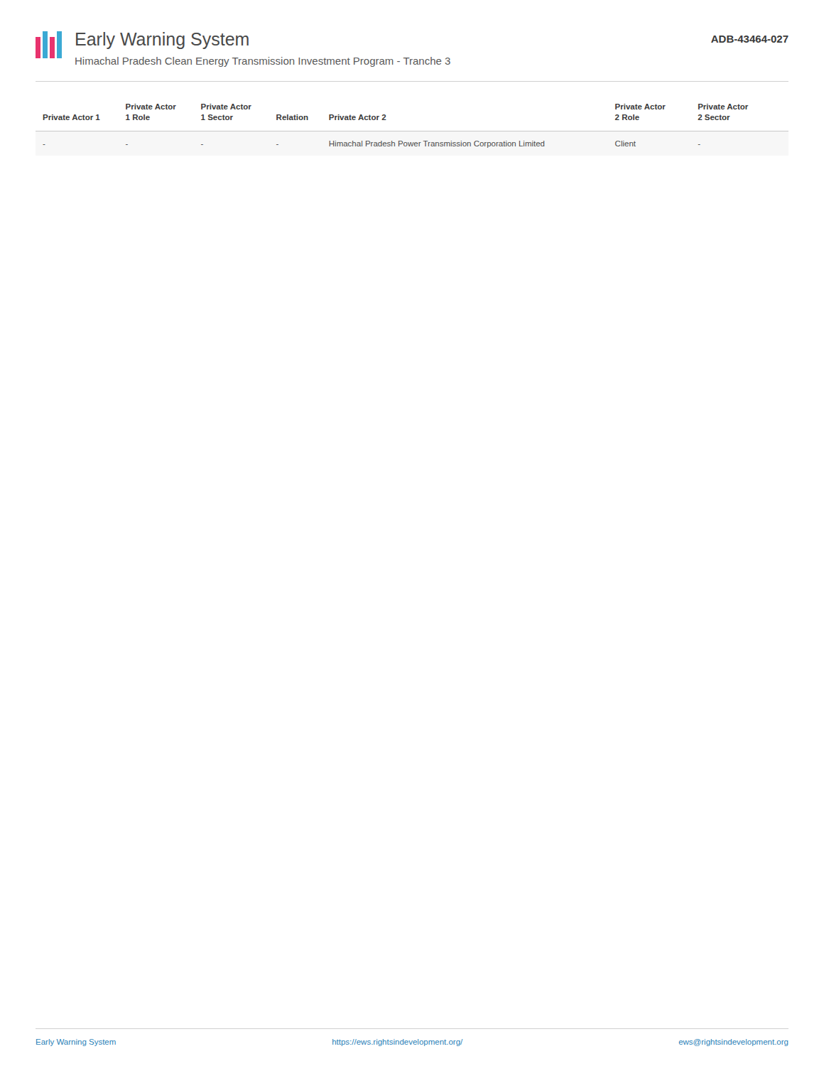Early Warning System
Himachal Pradesh Clean Energy Transmission Investment Program - Tranche 3
ADB-43464-027
| Private Actor 1 | Private Actor 1 Role | Private Actor 1 Sector | Relation | Private Actor 2 | Private Actor 2 Role | Private Actor 2 Sector |
| --- | --- | --- | --- | --- | --- | --- |
| - | - | - | - | Himachal Pradesh Power Transmission Corporation Limited | Client | - |
Early Warning System
https://ews.rightsindevelopment.org/
ews@rightsindevelopment.org